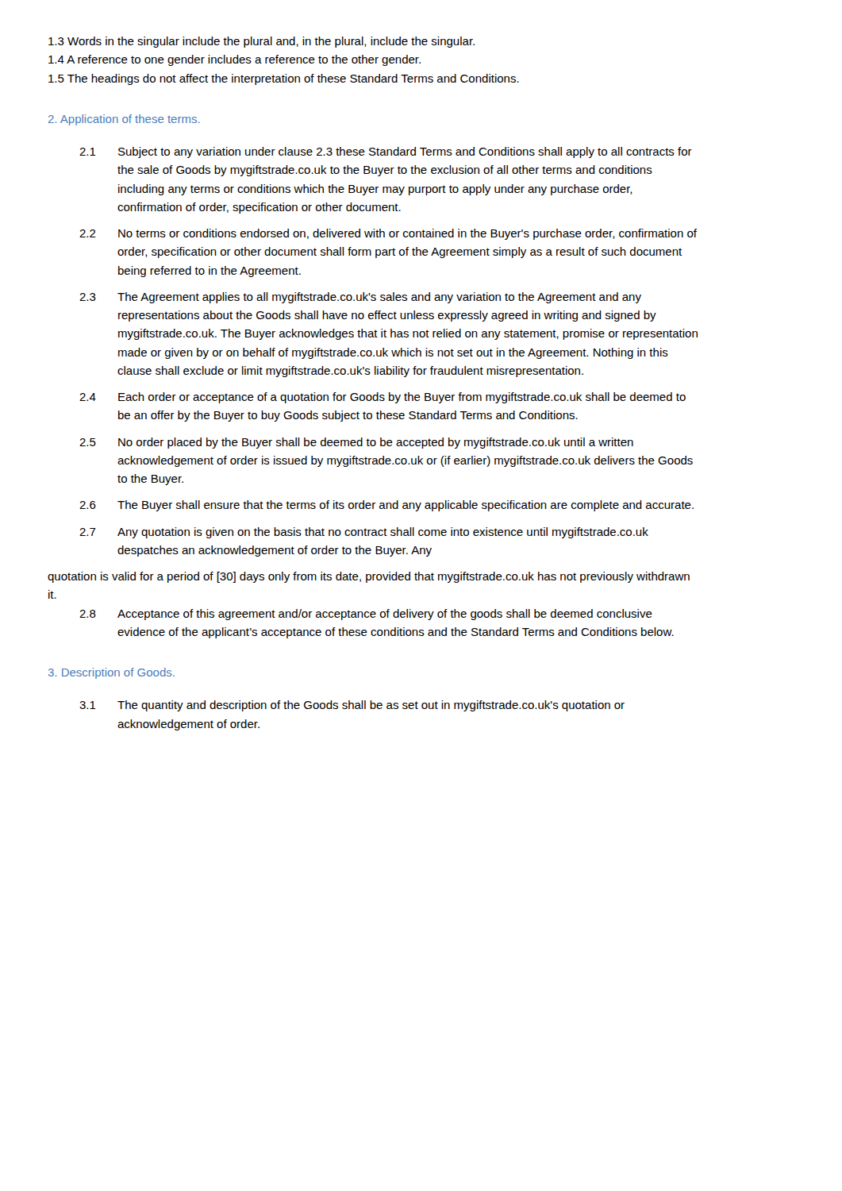1.3 Words in the singular include the plural and, in the plural, include the singular.
1.4 A reference to one gender includes a reference to the other gender.
1.5 The headings do not affect the interpretation of these Standard Terms and Conditions.
2. Application of these terms.
2.1 Subject to any variation under clause 2.3 these Standard Terms and Conditions shall apply to all contracts for the sale of Goods by mygiftstrade.co.uk to the Buyer to the exclusion of all other terms and conditions including any terms or conditions which the Buyer may purport to apply under any purchase order, confirmation of order, specification or other document.
2.2 No terms or conditions endorsed on, delivered with or contained in the Buyer's purchase order, confirmation of order, specification or other document shall form part of the Agreement simply as a result of such document being referred to in the Agreement.
2.3 The Agreement applies to all mygiftstrade.co.uk's sales and any variation to the Agreement and any representations about the Goods shall have no effect unless expressly agreed in writing and signed by mygiftstrade.co.uk. The Buyer acknowledges that it has not relied on any statement, promise or representation made or given by or on behalf of mygiftstrade.co.uk which is not set out in the Agreement. Nothing in this clause shall exclude or limit mygiftstrade.co.uk's liability for fraudulent misrepresentation.
2.4 Each order or acceptance of a quotation for Goods by the Buyer from mygiftstrade.co.uk shall be deemed to be an offer by the Buyer to buy Goods subject to these Standard Terms and Conditions.
2.5 No order placed by the Buyer shall be deemed to be accepted by mygiftstrade.co.uk until a written acknowledgement of order is issued by mygiftstrade.co.uk or (if earlier) mygiftstrade.co.uk delivers the Goods to the Buyer.
2.6 The Buyer shall ensure that the terms of its order and any applicable specification are complete and accurate.
2.7 Any quotation is given on the basis that no contract shall come into existence until mygiftstrade.co.uk despatches an acknowledgement of order to the Buyer. Any
quotation is valid for a period of [30] days only from its date, provided that mygiftstrade.co.uk has not previously withdrawn it.
2.8 Acceptance of this agreement and/or acceptance of delivery of the goods shall be deemed conclusive evidence of the applicant’s acceptance of these conditions and the Standard Terms and Conditions below.
3. Description of Goods.
3.1 The quantity and description of the Goods shall be as set out in mygiftstrade.co.uk's quotation or acknowledgement of order.